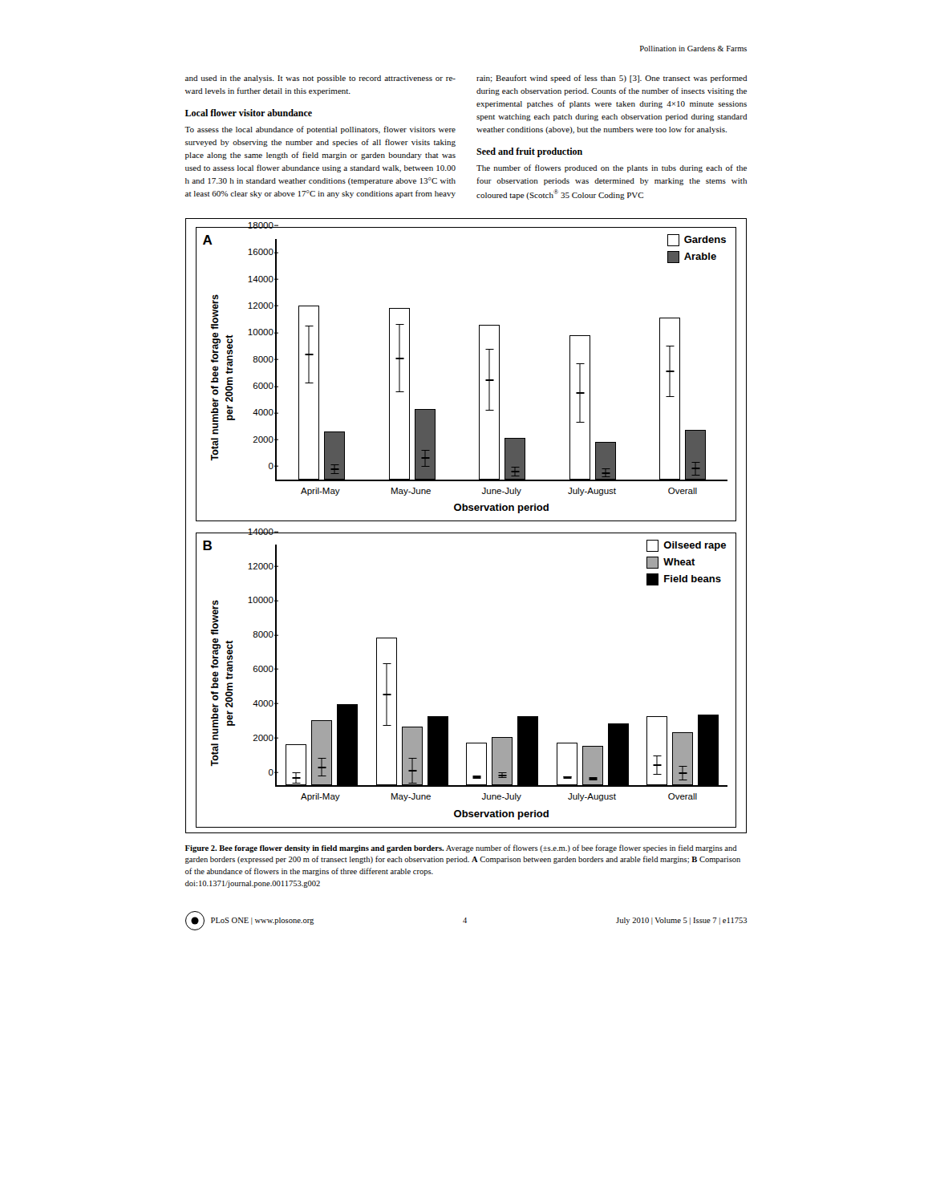Pollination in Gardens & Farms
and used in the analysis. It was not possible to record attractiveness or reward levels in further detail in this experiment.
Local flower visitor abundance
To assess the local abundance of potential pollinators, flower visitors were surveyed by observing the number and species of all flower visits taking place along the same length of field margin or garden boundary that was used to assess local flower abundance using a standard walk, between 10.00 h and 17.30 h in standard weather conditions (temperature above 13°C with at least 60% clear sky or above 17°C in any sky conditions apart from heavy rain; Beaufort wind speed of less than 5) [3]. One transect was performed during each observation period. Counts of the number of insects visiting the experimental patches of plants were taken during 4×10 minute sessions spent watching each patch during each observation period during standard weather conditions (above), but the numbers were too low for analysis.
Seed and fruit production
The number of flowers produced on the plants in tubs during each of the four observation periods was determined by marking the stems with coloured tape (Scotch® 35 Colour Coding PVC
A
Gardens
Arable
Total number of bee forage flowers
per 200m transect
0
2000
4000
6000
8000
10000
12000
14000
16000
18000
April-May May-June June-July July-August Overall
Observation period
B
Oilseed rape
Wheat
Field beans
Total number of bee forage flowers
per 200m transect
0
2000
4000
6000
8000
10000
12000
14000
April-May May-June June-July July-August Overall
Observation period
Figure 2. Bee forage flower density in field margins and garden borders. Average number of flowers (±s.e.m.) of bee forage flower species in field margins and garden borders (expressed per 200 m of transect length) for each observation period. A Comparison between garden borders and arable field margins; B Comparison of the abundance of flowers in the margins of three different arable crops.
doi:10.1371/journal.pone.0011753.g002
PLoS ONE | www.plosone.org
4
July 2010 | Volume 5 | Issue 7 | e11753